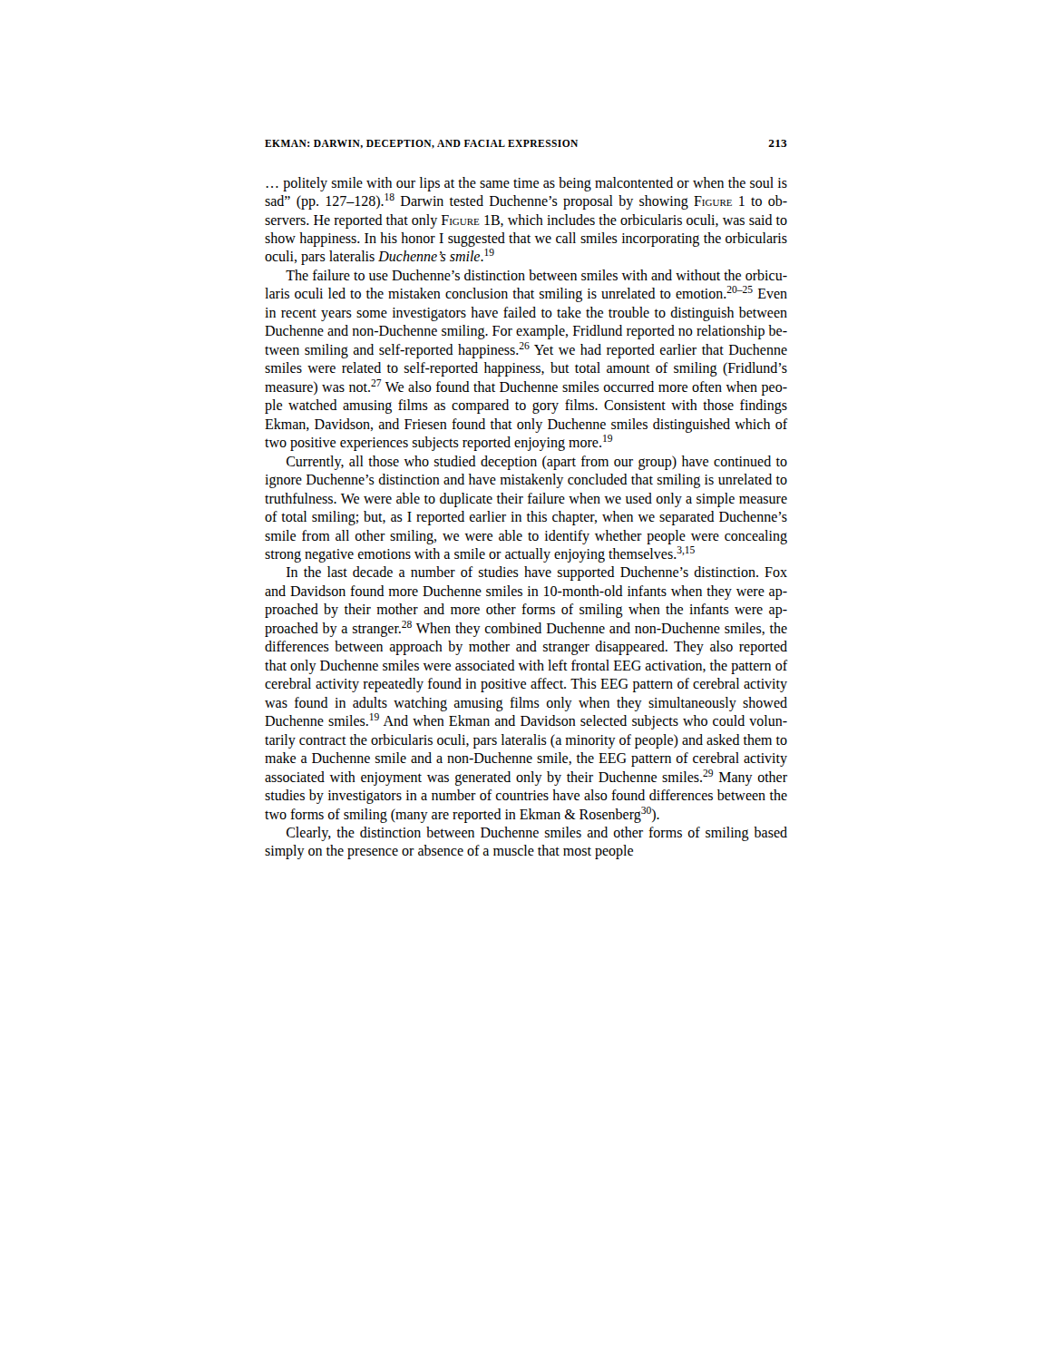Ekman: Darwin, Deception, and Facial Expression 213
… politely smile with our lips at the same time as being malcontented or when the soul is sad” (pp. 127–128).18 Darwin tested Duchenne’s proposal by showing Figure 1 to observers. He reported that only Figure 1B, which includes the orbicularis oculi, was said to show happiness. In his honor I suggested that we call smiles incorporating the orbicularis oculi, pars lateralis Duchenne’s smile.19
The failure to use Duchenne’s distinction between smiles with and without the orbicularis oculi led to the mistaken conclusion that smiling is unrelated to emotion.20–25 Even in recent years some investigators have failed to take the trouble to distinguish between Duchenne and non-Duchenne smiling. For example, Fridlund reported no relationship between smiling and self-reported happiness.26 Yet we had reported earlier that Duchenne smiles were related to self-reported happiness, but total amount of smiling (Fridlund’s measure) was not.27 We also found that Duchenne smiles occurred more often when people watched amusing films as compared to gory films. Consistent with those findings Ekman, Davidson, and Friesen found that only Duchenne smiles distinguished which of two positive experiences subjects reported enjoying more.19
Currently, all those who studied deception (apart from our group) have continued to ignore Duchenne’s distinction and have mistakenly concluded that smiling is unrelated to truthfulness. We were able to duplicate their failure when we used only a simple measure of total smiling; but, as I reported earlier in this chapter, when we separated Duchenne’s smile from all other smiling, we were able to identify whether people were concealing strong negative emotions with a smile or actually enjoying themselves.3,15
In the last decade a number of studies have supported Duchenne’s distinction. Fox and Davidson found more Duchenne smiles in 10-month-old infants when they were approached by their mother and more other forms of smiling when the infants were approached by a stranger.28 When they combined Duchenne and non-Duchenne smiles, the differences between approach by mother and stranger disappeared. They also reported that only Duchenne smiles were associated with left frontal EEG activation, the pattern of cerebral activity repeatedly found in positive affect. This EEG pattern of cerebral activity was found in adults watching amusing films only when they simultaneously showed Duchenne smiles.19 And when Ekman and Davidson selected subjects who could voluntarily contract the orbicularis oculi, pars lateralis (a minority of people) and asked them to make a Duchenne smile and a non-Duchenne smile, the EEG pattern of cerebral activity associated with enjoyment was generated only by their Duchenne smiles.29 Many other studies by investigators in a number of countries have also found differences between the two forms of smiling (many are reported in Ekman & Rosenberg30).
Clearly, the distinction between Duchenne smiles and other forms of smiling based simply on the presence or absence of a muscle that most people